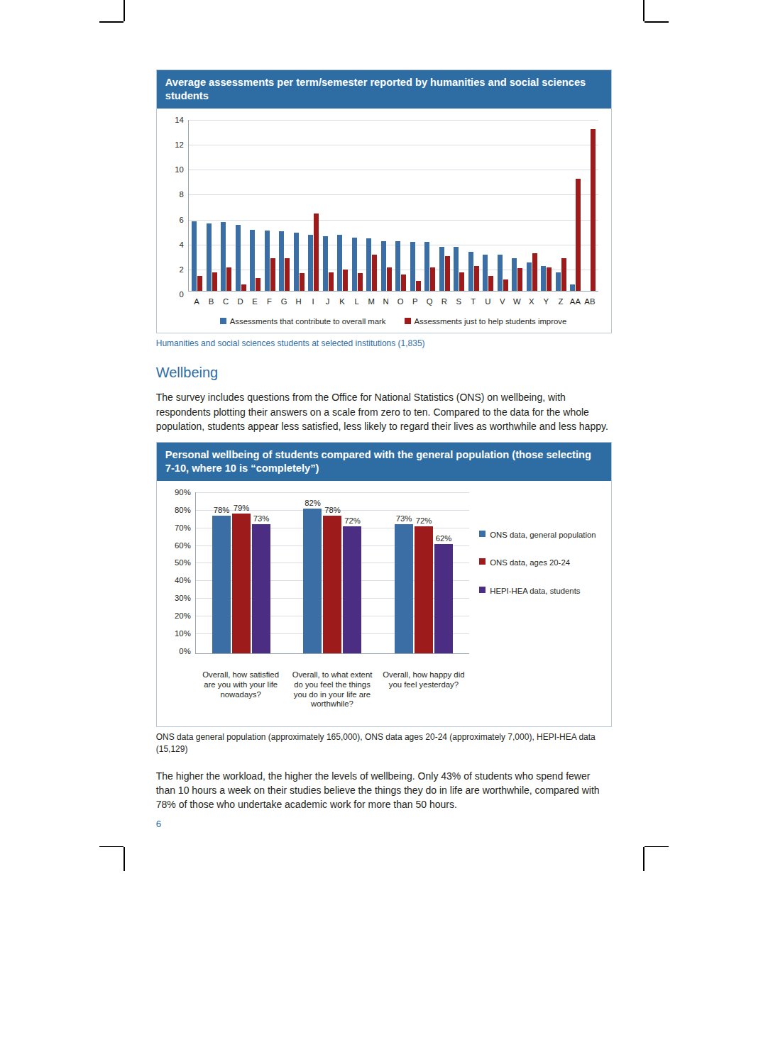Average assessments per term/semester reported by humanities and social sciences students
14
12
10
8
6
4
2
0
ABCDEFGH IJKLMNOP QRSTUVWX YZAA AB
Assessments that contribute to overall mark Assessments just to help students improve
Humanities and social sciences students at selected institutions (1,835)
Wellbeing
The survey includes questions from the Office for National Statistics (ONS) on wellbeing, with respondents plotting their answers on a scale from zero to ten. Compared to the data for the whole population, students appear less satisfied, less likely to regard their lives as worthwhile and less happy.
Personal wellbeing of students compared with the general population (those selecting 7-10, where 10 is “completely”)
90%
80%
70%
60%
50%
40%
30%
20%
10%
0%
78%
79%
73%
82%
78%
72%
73%
72%
62%
Overall, how satisfied are you with your life nowadays?
Overall, to what extent do you feel the things you do in your life are worthwhile?
Overall, how happy did you feel yesterday?
ONS data, general population
ONS data, ages 20-24
HEPI-HEA data, students
ONS data general population (approximately 165,000), ONS data ages 20-24 (approximately 7,000), HEPI-HEA data (15,129)
The higher the workload, the higher the levels of wellbeing. Only 43% of students who spend fewer than 10 hours a week on their studies believe the things they do in life are worthwhile, compared with 78% of those who undertake academic work for more than 50 hours.
6